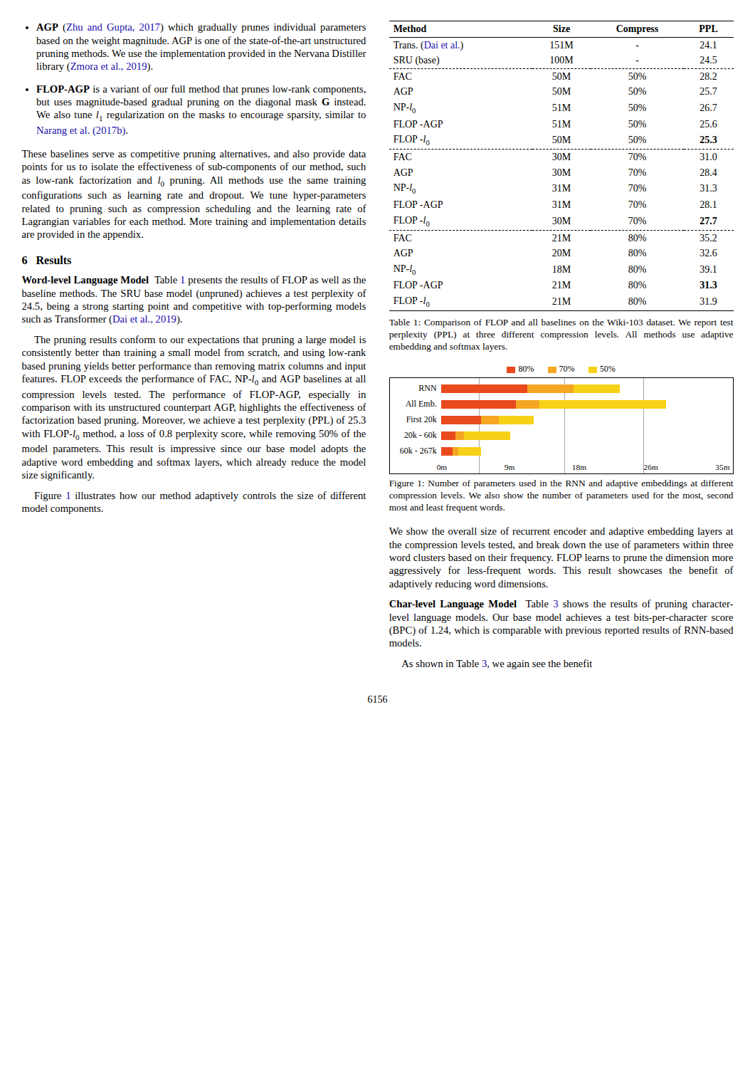AGP (Zhu and Gupta, 2017) which gradually prunes individual parameters based on the weight magnitude. AGP is one of the state-of-the-art unstructured pruning methods. We use the implementation provided in the Nervana Distiller library (Zmora et al., 2019).
FLOP-AGP is a variant of our full method that prunes low-rank components, but uses magnitude-based gradual pruning on the diagonal mask G instead. We also tune l1 regularization on the masks to encourage sparsity, similar to Narang et al. (2017b).
These baselines serve as competitive pruning alternatives, and also provide data points for us to isolate the effectiveness of sub-components of our method, such as low-rank factorization and l0 pruning. All methods use the same training configurations such as learning rate and dropout. We tune hyper-parameters related to pruning such as compression scheduling and the learning rate of Lagrangian variables for each method. More training and implementation details are provided in the appendix.
6 Results
Word-level Language Model Table 1 presents the results of FLOP as well as the baseline methods. The SRU base model (unpruned) achieves a test perplexity of 24.5, being a strong starting point and competitive with top-performing models such as Transformer (Dai et al., 2019).
The pruning results conform to our expectations that pruning a large model is consistently better than training a small model from scratch, and using low-rank based pruning yields better performance than removing matrix columns and input features. FLOP exceeds the performance of FAC, NP-l0 and AGP baselines at all compression levels tested. The performance of FLOP-AGP, especially in comparison with its unstructured counterpart AGP, highlights the effectiveness of factorization based pruning. Moreover, we achieve a test perplexity (PPL) of 25.3 with FLOP-l0 method, a loss of 0.8 perplexity score, while removing 50% of the model parameters. This result is impressive since our base model adopts the adaptive word embedding and softmax layers, which already reduce the model size significantly.
Figure 1 illustrates how our method adaptively controls the size of different model components.
| Method | Size | Compress | PPL |
| --- | --- | --- | --- |
| Trans. ( Dai et al. ) | 151M | - | 24.1 |
| SRU (base) | 100M | - | 24.5 |
| FAC | 50M | 50% | 28.2 |
| AGP | 50M | 50% | 25.7 |
| NP- l 0 | 51M | 50% | 26.7 |
| FLOP -AGP | 51M | 50% | 25.6 |
| FLOP - l 0 | 50M | 50% | 25.3 |
| FAC | 30M | 70% | 31.0 |
| AGP | 30M | 70% | 28.4 |
| NP- l 0 | 31M | 70% | 31.3 |
| FLOP -AGP | 31M | 70% | 28.1 |
| FLOP - l 0 | 30M | 70% | 27.7 |
| FAC | 21M | 80% | 35.2 |
| AGP | 20M | 80% | 32.6 |
| NP- l 0 | 18M | 80% | 39.1 |
| FLOP -AGP | 21M | 80% | 31.3 |
| FLOP - l 0 | 21M | 80% | 31.9 |
Table 1: Comparison of FLOP and all baselines on the Wiki-103 dataset. We report test perplexity (PPL) at three different compression levels. All methods use adaptive embedding and softmax layers.
80% 70% 50%
RNN
All Emb.
First 20k
20k - 60k
60k - 267k
0m 9m 18m 26m 35m
Figure 1: Number of parameters used in the RNN and adaptive embeddings at different compression levels. We also show the number of parameters used for the most, second most and least frequent words.
We show the overall size of recurrent encoder and adaptive embedding layers at the compression levels tested, and break down the use of parameters within three word clusters based on their frequency. FLOP learns to prune the dimension more aggressively for less-frequent words. This result showcases the benefit of adaptively reducing word dimensions.
Char-level Language Model Table 3 shows the results of pruning character-level language models. Our base model achieves a test bits-per-character score (BPC) of 1.24, which is comparable with previous reported results of RNN-based models.
As shown in Table 3, we again see the benefit
6156